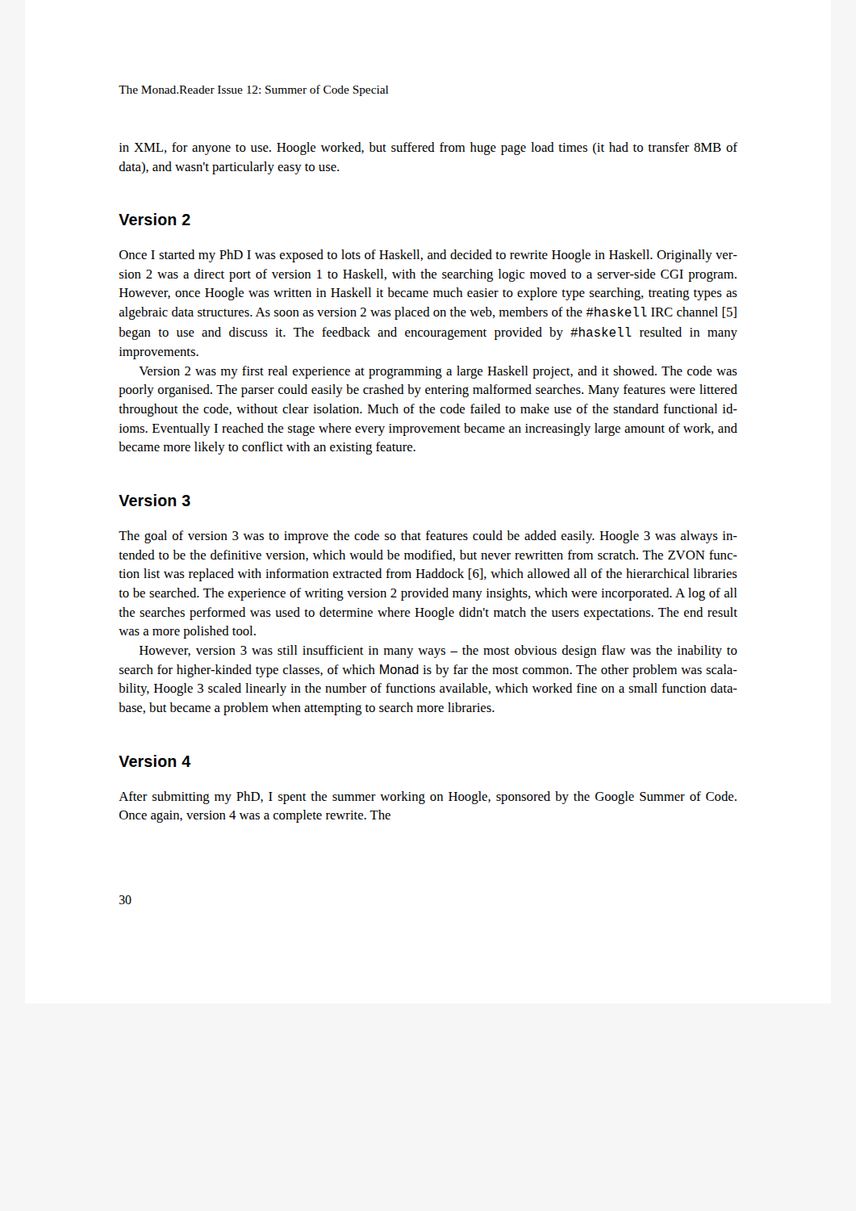The Monad.Reader Issue 12: Summer of Code Special
in XML, for anyone to use. Hoogle worked, but suffered from huge page load times (it had to transfer 8MB of data), and wasn't particularly easy to use.
Version 2
Once I started my PhD I was exposed to lots of Haskell, and decided to rewrite Hoogle in Haskell. Originally version 2 was a direct port of version 1 to Haskell, with the searching logic moved to a server-side CGI program. However, once Hoogle was written in Haskell it became much easier to explore type searching, treating types as algebraic data structures. As soon as version 2 was placed on the web, members of the #haskell IRC channel [5] began to use and discuss it. The feedback and encouragement provided by #haskell resulted in many improvements.
Version 2 was my first real experience at programming a large Haskell project, and it showed. The code was poorly organised. The parser could easily be crashed by entering malformed searches. Many features were littered throughout the code, without clear isolation. Much of the code failed to make use of the standard functional idioms. Eventually I reached the stage where every improvement became an increasingly large amount of work, and became more likely to conflict with an existing feature.
Version 3
The goal of version 3 was to improve the code so that features could be added easily. Hoogle 3 was always intended to be the definitive version, which would be modified, but never rewritten from scratch. The ZVON function list was replaced with information extracted from Haddock [6], which allowed all of the hierarchical libraries to be searched. The experience of writing version 2 provided many insights, which were incorporated. A log of all the searches performed was used to determine where Hoogle didn't match the users expectations. The end result was a more polished tool.
However, version 3 was still insufficient in many ways – the most obvious design flaw was the inability to search for higher-kinded type classes, of which Monad is by far the most common. The other problem was scalability, Hoogle 3 scaled linearly in the number of functions available, which worked fine on a small function database, but became a problem when attempting to search more libraries.
Version 4
After submitting my PhD, I spent the summer working on Hoogle, sponsored by the Google Summer of Code. Once again, version 4 was a complete rewrite. The
30